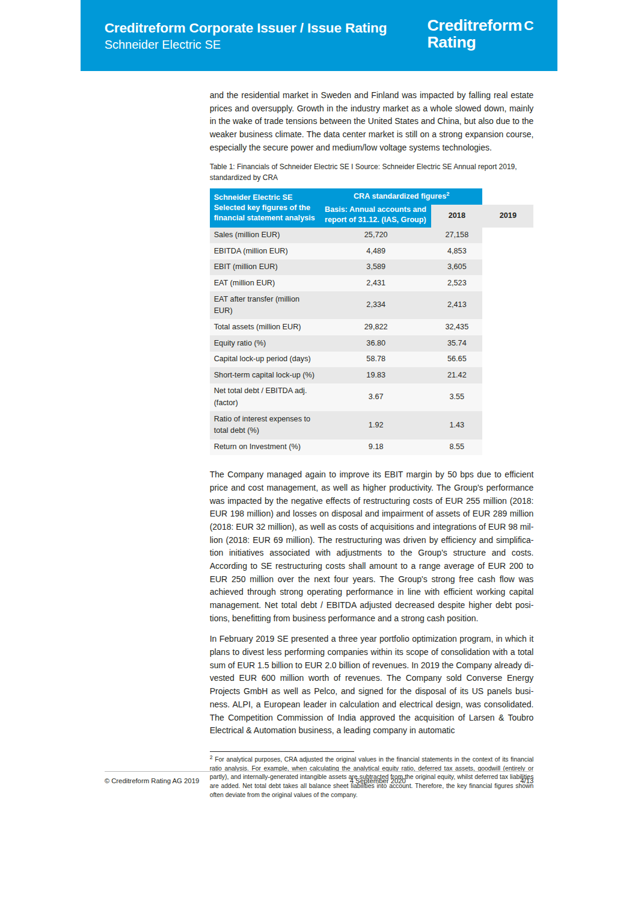Creditreform Corporate Issuer / Issue Rating
Schneider Electric SE
CreditreformC
Rating
and the residential market in Sweden and Finland was impacted by falling real estate prices and oversupply. Growth in the industry market as a whole slowed down, mainly in the wake of trade tensions between the United States and China, but also due to the weaker business climate. The data center market is still on a strong expansion course, especially the secure power and medium/low voltage systems technologies.
Table 1: Financials of Schneider Electric SE I Source: Schneider Electric SE Annual report 2019, standardized by CRA
| Schneider Electric SE Selected key figures of the financial statement analysis | CRA standardized figures 2 |
| Basis: Annual accounts and report of 31.12. (IAS, Group) | 2018 | 2019 |
| Sales (million EUR) | 25,720 | 27,158 |
| EBITDA (million EUR) | 4,489 | 4,853 |
| EBIT (million EUR) | 3,589 | 3,605 |
| EAT (million EUR) | 2,431 | 2,523 |
| EAT after transfer (million EUR) | 2,334 | 2,413 |
| Total assets (million EUR) | 29,822 | 32,435 |
| Equity ratio (%) | 36.80 | 35.74 |
| Capital lock-up period (days) | 58.78 | 56.65 |
| Short-term capital lock-up (%) | 19.83 | 21.42 |
| Net total debt / EBITDA adj. (factor) | 3.67 | 3.55 |
| Ratio of interest expenses to total debt (%) | 1.92 | 1.43 |
| Return on Investment (%) | 9.18 | 8.55 |
The Company managed again to improve its EBIT margin by 50 bps due to efficient price and cost management, as well as higher productivity. The Group's performance was impacted by the negative effects of restructuring costs of EUR 255 million (2018: EUR 198 million) and losses on disposal and impairment of assets of EUR 289 million (2018: EUR 32 million), as well as costs of acquisitions and integrations of EUR 98 million (2018: EUR 69 million). The restructuring was driven by efficiency and simplification initiatives associated with adjustments to the Group's structure and costs. According to SE restructuring costs shall amount to a range average of EUR 200 to EUR 250 million over the next four years. The Group's strong free cash flow was achieved through strong operating performance in line with efficient working capital management. Net total debt / EBITDA adjusted decreased despite higher debt positions, benefitting from business performance and a strong cash position.
In February 2019 SE presented a three year portfolio optimization program, in which it plans to divest less performing companies within its scope of consolidation with a total sum of EUR 1.5 billion to EUR 2.0 billion of revenues. In 2019 the Company already divested EUR 600 million worth of revenues. The Company sold Converse Energy Projects GmbH as well as Pelco, and signed for the disposal of its US panels business. ALPI, a European leader in calculation and electrical design, was consolidated. The Competition Commission of India approved the acquisition of Larsen & Toubro Electrical & Automation business, a leading company in automatic
2 For analytical purposes, CRA adjusted the original values in the financial statements in the context of its financial ratio analysis. For example, when calculating the analytical equity ratio, deferred tax assets, goodwill (entirely or partly), and internally-generated intangible assets are subtracted from the original equity, whilst deferred tax liabilities are added. Net total debt takes all balance sheet liabilities into account. Therefore, the key financial figures shown often deviate from the original values of the company.
© Creditreform Rating AG 2019
4 September 2020
4/13